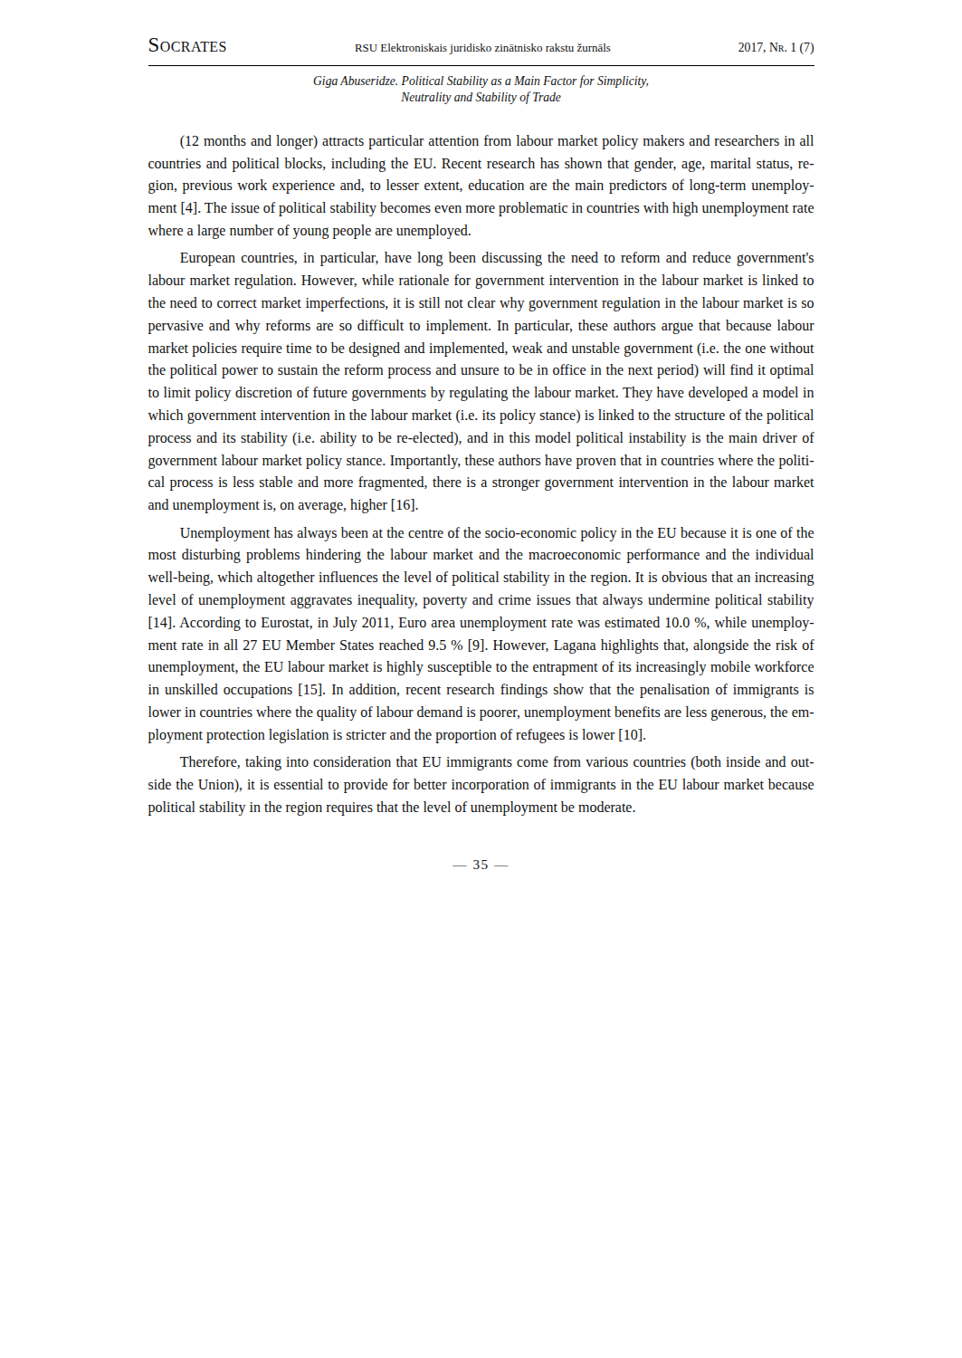Socrates RSU Elektroniskais juridisko zinātnisko rakstu žurnāls 2017, Nr. 1 (7)
Giga Abuseridze. Political Stability as a Main Factor for Simplicity,
Neutrality and Stability of Trade
(12 months and longer) attracts particular attention from labour market policy makers and researchers in all countries and political blocks, including the EU. Recent research has shown that gender, age, marital status, region, previous work experience and, to lesser extent, education are the main predictors of long-term unemployment [4]. The issue of political stability becomes even more problematic in countries with high unemployment rate where a large number of young people are unemployed.
European countries, in particular, have long been discussing the need to reform and reduce government's labour market regulation. However, while rationale for government intervention in the labour market is linked to the need to correct market imperfections, it is still not clear why government regulation in the labour market is so pervasive and why reforms are so difficult to implement. In particular, these authors argue that because labour market policies require time to be designed and implemented, weak and unstable government (i.e. the one without the political power to sustain the reform process and unsure to be in office in the next period) will find it optimal to limit policy discretion of future governments by regulating the labour market. They have developed a model in which government intervention in the labour market (i.e. its policy stance) is linked to the structure of the political process and its stability (i.e. ability to be re-elected), and in this model political instability is the main driver of government labour market policy stance. Importantly, these authors have proven that in countries where the political process is less stable and more fragmented, there is a stronger government intervention in the labour market and unemployment is, on average, higher [16].
Unemployment has always been at the centre of the socio-economic policy in the EU because it is one of the most disturbing problems hindering the labour market and the macroeconomic performance and the individual well-being, which altogether influences the level of political stability in the region. It is obvious that an increasing level of unemployment aggravates inequality, poverty and crime issues that always undermine political stability [14]. According to Eurostat, in July 2011, Euro area unemployment rate was estimated 10.0 %, while unemployment rate in all 27 EU Member States reached 9.5 % [9]. However, Lagana highlights that, alongside the risk of unemployment, the EU labour market is highly susceptible to the entrapment of its increasingly mobile workforce in unskilled occupations [15]. In addition, recent research findings show that the penalisation of immigrants is lower in countries where the quality of labour demand is poorer, unemployment benefits are less generous, the employment protection legislation is stricter and the proportion of refugees is lower [10].
Therefore, taking into consideration that EU immigrants come from various countries (both inside and outside the Union), it is essential to provide for better incorporation of immigrants in the EU labour market because political stability in the region requires that the level of unemployment be moderate.
— 35 —